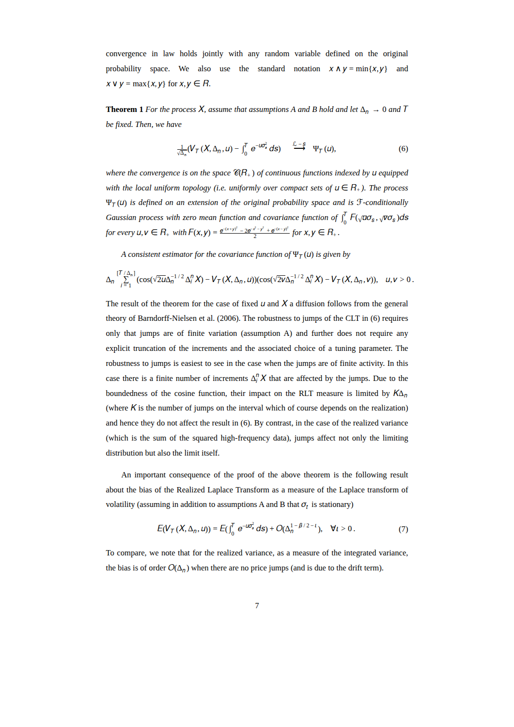convergence in law holds jointly with any random variable defined on the original probability space. We also use the standard notation x∧y=min{x,y} and x∨y=max{x,y} for x,y∈R.
Theorem 1 For the process X, assume that assumptions A and B hold and let Δn→0 and T be fixed. Then, we have
1Δn ( VT(X,Δn,u) − ∫0T e−uσs2 ds ) ⟶ℒ−s ΨT(u), (6)
where the convergence is on the space 𝒞(R+) of continuous functions indexed by u equipped with the local uniform topology (i.e. uniformly over compact sets of u∈R+). The process ΨT(u) is defined on an extension of the original probability space and is ℱ-conditionally Gaussian process with zero mean function and covariance function of ∫0TF(uσs,vσs)ds for every u,v∈R+ with F(x,y)=e−(x+y)2−2e−x2−y2+e−(x−y)22 for x,y∈R+.
A consistent estimator for the covariance function of ΨT(u) is given by
Δn ∑ i=1 [T/Δn] ( cos(2uΔn−1/2ΔinX) − VT(X,Δn,u) ) ( cos(2vΔn−1/2ΔinX) − VT(X,Δn,v) ) , u,v>0.
The result of the theorem for the case of fixed u and X a diffusion follows from the general theory of Barndorff-Nielsen et al. (2006). The robustness to jumps of the CLT in (6) requires only that jumps are of finite variation (assumption A) and further does not require any explicit truncation of the increments and the associated choice of a tuning parameter. The robustness to jumps is easiest to see in the case when the jumps are of finite activity. In this case there is a finite number of increments ΔinX that are affected by the jumps. Due to the boundedness of the cosine function, their impact on the RLT measure is limited by KΔn (where K is the number of jumps on the interval which of course depends on the realization) and hence they do not affect the result in (6). By contrast, in the case of the realized variance (which is the sum of the squared high-frequency data), jumps affect not only the limiting distribution but also the limit itself.
An important consequence of the proof of the above theorem is the following result about the bias of the Realized Laplace Transform as a measure of the Laplace transform of volatility (assuming in addition to assumptions A and B that σt is stationary)
E (VT(X,Δn,u)) = E ( ∫0Te−uσs2ds ) + O (Δn1−β/2−ι) , ∀ι>0. (7)
To compare, we note that for the realized variance, as a measure of the integrated variance, the bias is of order O(Δn) when there are no price jumps (and is due to the drift term).
7